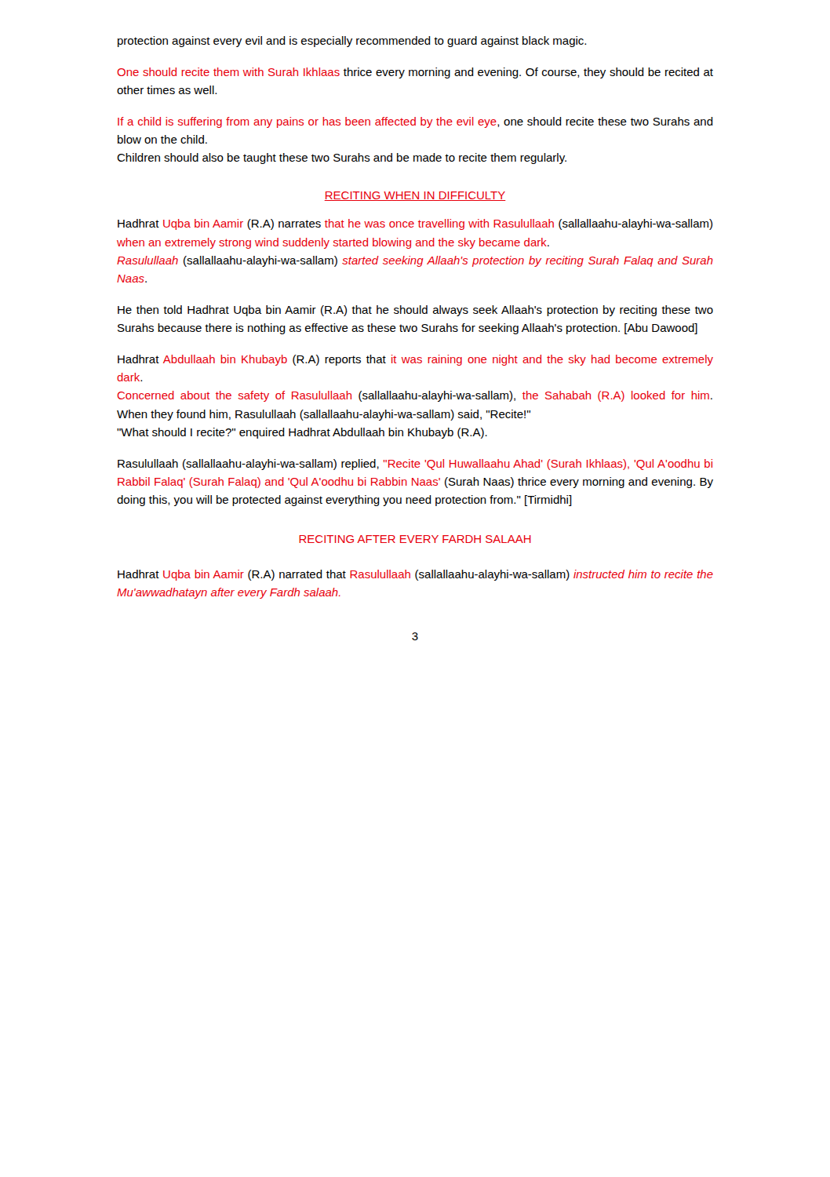protection against every evil and is especially recommended to guard against black magic.
One should recite them with Surah Ikhlaas thrice every morning and evening. Of course, they should be recited at other times as well.
If a child is suffering from any pains or has been affected by the evil eye, one should recite these two Surahs and blow on the child.
Children should also be taught these two Surahs and be made to recite them regularly.
RECITING WHEN IN DIFFICULTY
Hadhrat Uqba bin Aamir (R.A) narrates that he was once travelling with Rasulullaah (sallallaahu-alayhi-wa-sallam) when an extremely strong wind suddenly started blowing and the sky became dark.
Rasulullaah (sallallaahu-alayhi-wa-sallam) started seeking Allaah's protection by reciting Surah Falaq and Surah Naas.
He then told Hadhrat Uqba bin Aamir (R.A) that he should always seek Allaah's protection by reciting these two Surahs because there is nothing as effective as these two Surahs for seeking Allaah's protection. [Abu Dawood]
Hadhrat Abdullaah bin Khubayb (R.A) reports that it was raining one night and the sky had become extremely dark.
Concerned about the safety of Rasulullaah (sallallaahu-alayhi-wa-sallam), the Sahabah (R.A) looked for him. When they found him, Rasulullaah (sallallaahu-alayhi-wa-sallam) said, "Recite!"
"What should I recite?" enquired Hadhrat Abdullaah bin Khubayb (R.A).
Rasulullaah (sallallaahu-alayhi-wa-sallam) replied, "Recite 'Qul Huwallaahu Ahad' (Surah Ikhlaas), 'Qul A'oodhu bi Rabbil Falaq' (Surah Falaq) and 'Qul A'oodhu bi Rabbin Naas' (Surah Naas) thrice every morning and evening. By doing this, you will be protected against everything you need protection from." [Tirmidhi]
RECITING AFTER EVERY FARDH SALAAH
Hadhrat Uqba bin Aamir (R.A) narrated that Rasulullaah (sallallaahu-alayhi-wa-sallam) instructed him to recite the Mu'awwadhatayn after every Fardh salaah.
3